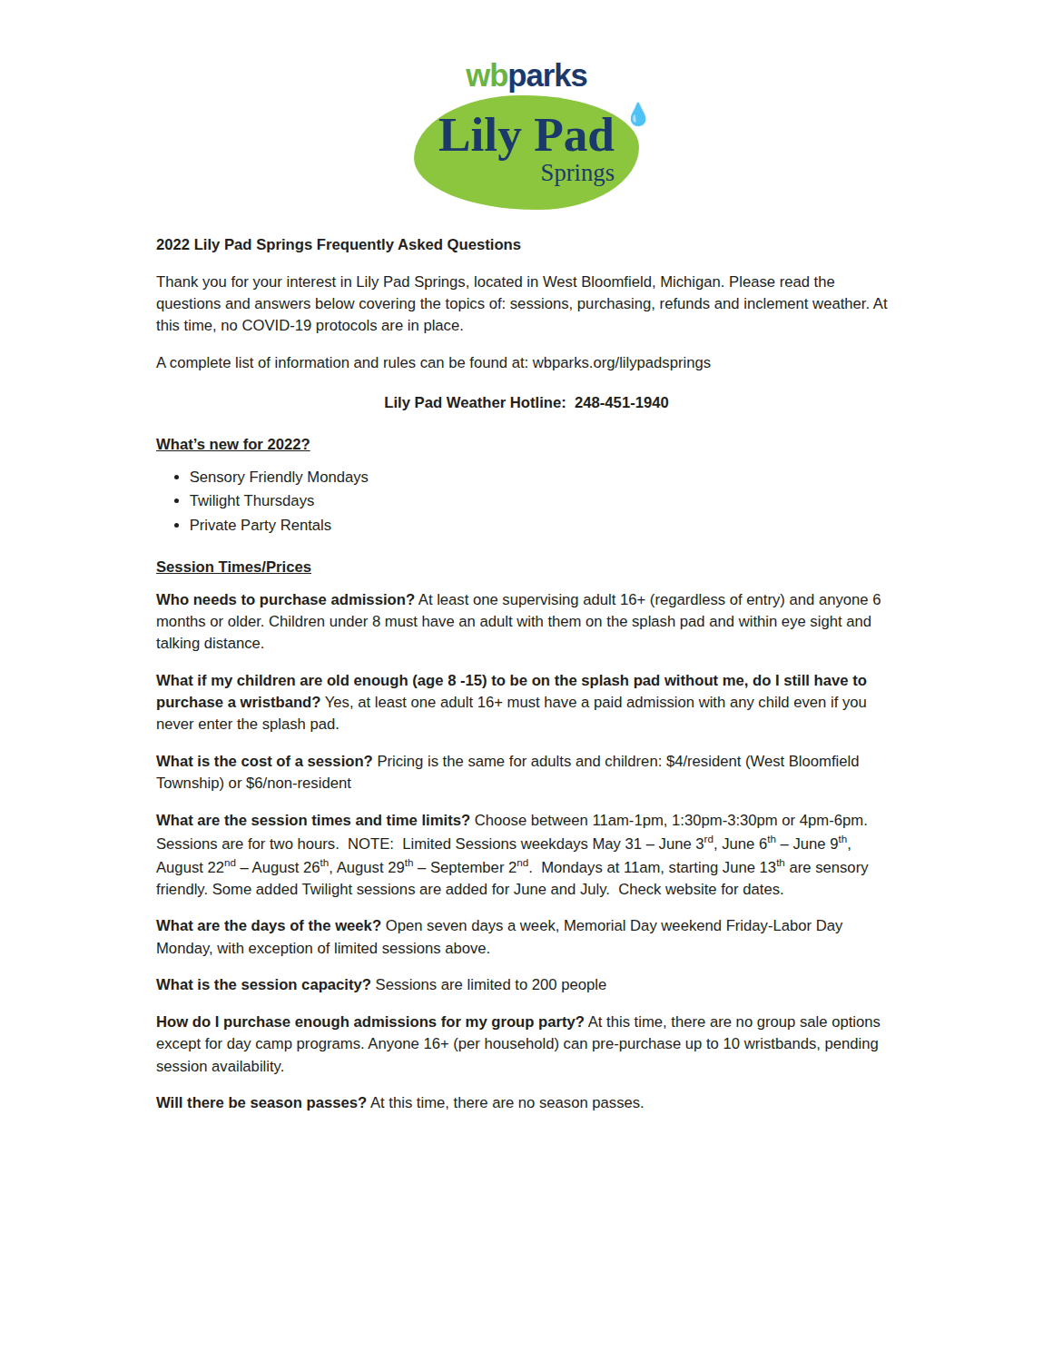wbparks
💧 Lily Pad Springs
2022 Lily Pad Springs Frequently Asked Questions
Thank you for your interest in Lily Pad Springs, located in West Bloomfield, Michigan. Please read the questions and answers below covering the topics of: sessions, purchasing, refunds and inclement weather. At this time, no COVID-19 protocols are in place.
A complete list of information and rules can be found at: wbparks.org/lilypadsprings
Lily Pad Weather Hotline: 248-451-1940
What’s new for 2022?
Sensory Friendly Mondays
Twilight Thursdays
Private Party Rentals
Session Times/Prices
Who needs to purchase admission? At least one supervising adult 16+ (regardless of entry) and anyone 6 months or older. Children under 8 must have an adult with them on the splash pad and within eye sight and talking distance.
What if my children are old enough (age 8 -15) to be on the splash pad without me, do I still have to purchase a wristband? Yes, at least one adult 16+ must have a paid admission with any child even if you never enter the splash pad.
What is the cost of a session? Pricing is the same for adults and children: $4/resident (West Bloomfield Township) or $6/non-resident
What are the session times and time limits? Choose between 11am-1pm, 1:30pm-3:30pm or 4pm-6pm. Sessions are for two hours. NOTE: Limited Sessions weekdays May 31 – June 3rd, June 6th – June 9th, August 22nd – August 26th, August 29th – September 2nd. Mondays at 11am, starting June 13th are sensory friendly. Some added Twilight sessions are added for June and July. Check website for dates.
What are the days of the week? Open seven days a week, Memorial Day weekend Friday-Labor Day Monday, with exception of limited sessions above.
What is the session capacity? Sessions are limited to 200 people
How do I purchase enough admissions for my group party? At this time, there are no group sale options except for day camp programs. Anyone 16+ (per household) can pre-purchase up to 10 wristbands, pending session availability.
Will there be season passes? At this time, there are no season passes.